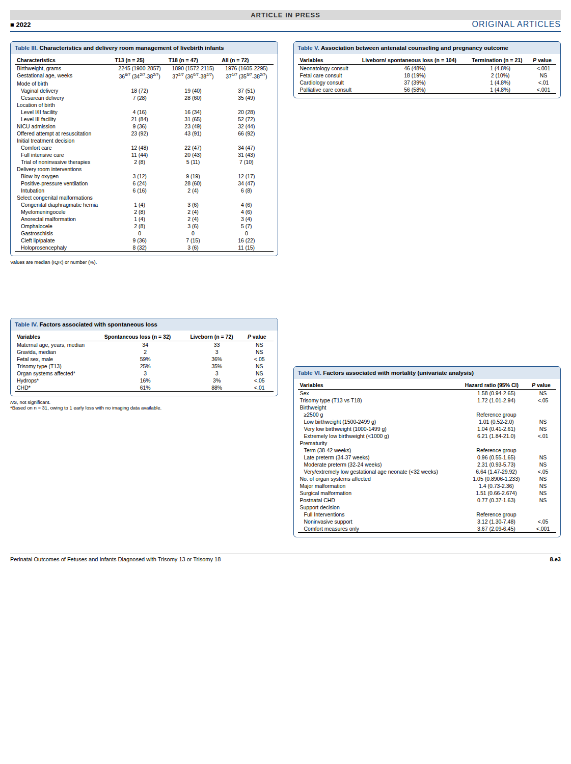ARTICLE IN PRESS
■ 2022
ORIGINAL ARTICLES
Table III. Characteristics and delivery room management of livebirth infants
| Characteristics | T13 (n = 25) | T18 (n = 47) | All (n = 72) |
| --- | --- | --- | --- |
| Birthweight, grams | 2245 (1900-2857) | 1890 (1572-2115) | 1976 (1605-2295) |
| Gestational age, weeks | 36 6/7 (34 2/7 -38 2/7 ) | 37 2/7 (36 0/7 -38 2/7 ) | 37 1/7 (35 3/7 -38 2/7 ) |
| Mode of birth | | | |
| Vaginal delivery | 18 (72) | 19 (40) | 37 (51) |
| Cesarean delivery | 7 (28) | 28 (60) | 35 (49) |
| Location of birth | | | |
| Level I/II facility | 4 (16) | 16 (34) | 20 (28) |
| Level III facility | 21 (84) | 31 (65) | 52 (72) |
| NICU admission | 9 (36) | 23 (49) | 32 (44) |
| Offered attempt at resuscitation | 23 (92) | 43 (91) | 66 (92) |
| Initial treatment decision | | | |
| Comfort care | 12 (48) | 22 (47) | 34 (47) |
| Full intensive care | 11 (44) | 20 (43) | 31 (43) |
| Trial of noninvasive therapies | 2 (8) | 5 (11) | 7 (10) |
| Delivery room interventions | | | |
| Blow-by oxygen | 3 (12) | 9 (19) | 12 (17) |
| Positive-pressure ventilation | 6 (24) | 28 (60) | 34 (47) |
| Intubation | 6 (16) | 2 (4) | 6 (8) |
| Select congenital malformations | | | |
| Congenital diaphragmatic hernia | 1 (4) | 3 (6) | 4 (6) |
| Myelomeningocele | 2 (8) | 2 (4) | 4 (6) |
| Anorectal malformation | 1 (4) | 2 (4) | 3 (4) |
| Omphalocele | 2 (8) | 3 (6) | 5 (7) |
| Gastroschisis | 0 | 0 | 0 |
| Cleft lip/palate | 9 (36) | 7 (15) | 16 (22) |
| Holoprosencephaly | 8 (32) | 3 (6) | 11 (15) |
Values are median (IQR) or number (%).
Table IV. Factors associated with spontaneous loss
| Variables | Spontaneous loss (n = 32) | Liveborn (n = 72) | P value |
| --- | --- | --- | --- |
| Maternal age, years, median | 34 | 33 | NS |
| Gravida, median | 2 | 3 | NS |
| Fetal sex, male | 59% | 36% | <.05 |
| Trisomy type (T13) | 25% | 35% | NS |
| Organ systems affected* | 3 | 3 | NS |
| Hydrops* | 16% | 3% | <.05 |
| CHD* | 61% | 88% | <.01 |
NS, not significant.
*Based on n = 31, owing to 1 early loss with no imaging data available.
Table V. Association between antenatal counseling and pregnancy outcome
| Variables | Liveborn/ spontaneous loss (n = 104) | Termination (n = 21) | P value |
| --- | --- | --- | --- |
| Neonatology consult | 46 (48%) | 1 (4.8%) | <.001 |
| Fetal care consult | 18 (19%) | 2 (10%) | NS |
| Cardiology consult | 37 (39%) | 1 (4.8%) | <.01 |
| Palliative care consult | 56 (58%) | 1 (4.8%) | <.001 |
Table VI. Factors associated with mortality (univariate analysis)
| Variables | Hazard ratio (95% CI) | P value |
| --- | --- | --- |
| Sex | 1.58 (0.94-2.65) | NS |
| Trisomy type (T13 vs T18) | 1.72 (1.01-2.94) | <.05 |
| Birthweight | | |
| ≥2500 g | Reference group | |
| Low birthweight (1500-2499 g) | 1.01 (0.52-2.0) | NS |
| Very low birthweight (1000-1499 g) | 1.04 (0.41-2.61) | NS |
| Extremely low birthweight (<1000 g) | 6.21 (1.84-21.0) | <.01 |
| Prematurity | | |
| Term (38-42 weeks) | Reference group | |
| Late preterm (34-37 weeks) | 0.96 (0.55-1.65) | NS |
| Moderate preterm (32-24 weeks) | 2.31 (0.93-5.73) | NS |
| Very/extremely low gestational age neonate (<32 weeks) | 6.64 (1.47-29.92) | <.05 |
| No. of organ systems affected | 1.05 (0.8906-1.233) | NS |
| Major malformation | 1.4 (0.73-2.36) | NS |
| Surgical malformation | 1.51 (0.66-2.674) | NS |
| Postnatal CHD | 0.77 (0.37-1.63) | NS |
| Support decision | | |
| Full Interventions | Reference group | |
| Noninvasive support | 3.12 (1.30-7.48) | <.05 |
| Comfort measures only | 3.67 (2.09-6.45) | <.001 |
Perinatal Outcomes of Fetuses and Infants Diagnosed with Trisomy 13 or Trisomy 18
8.e3